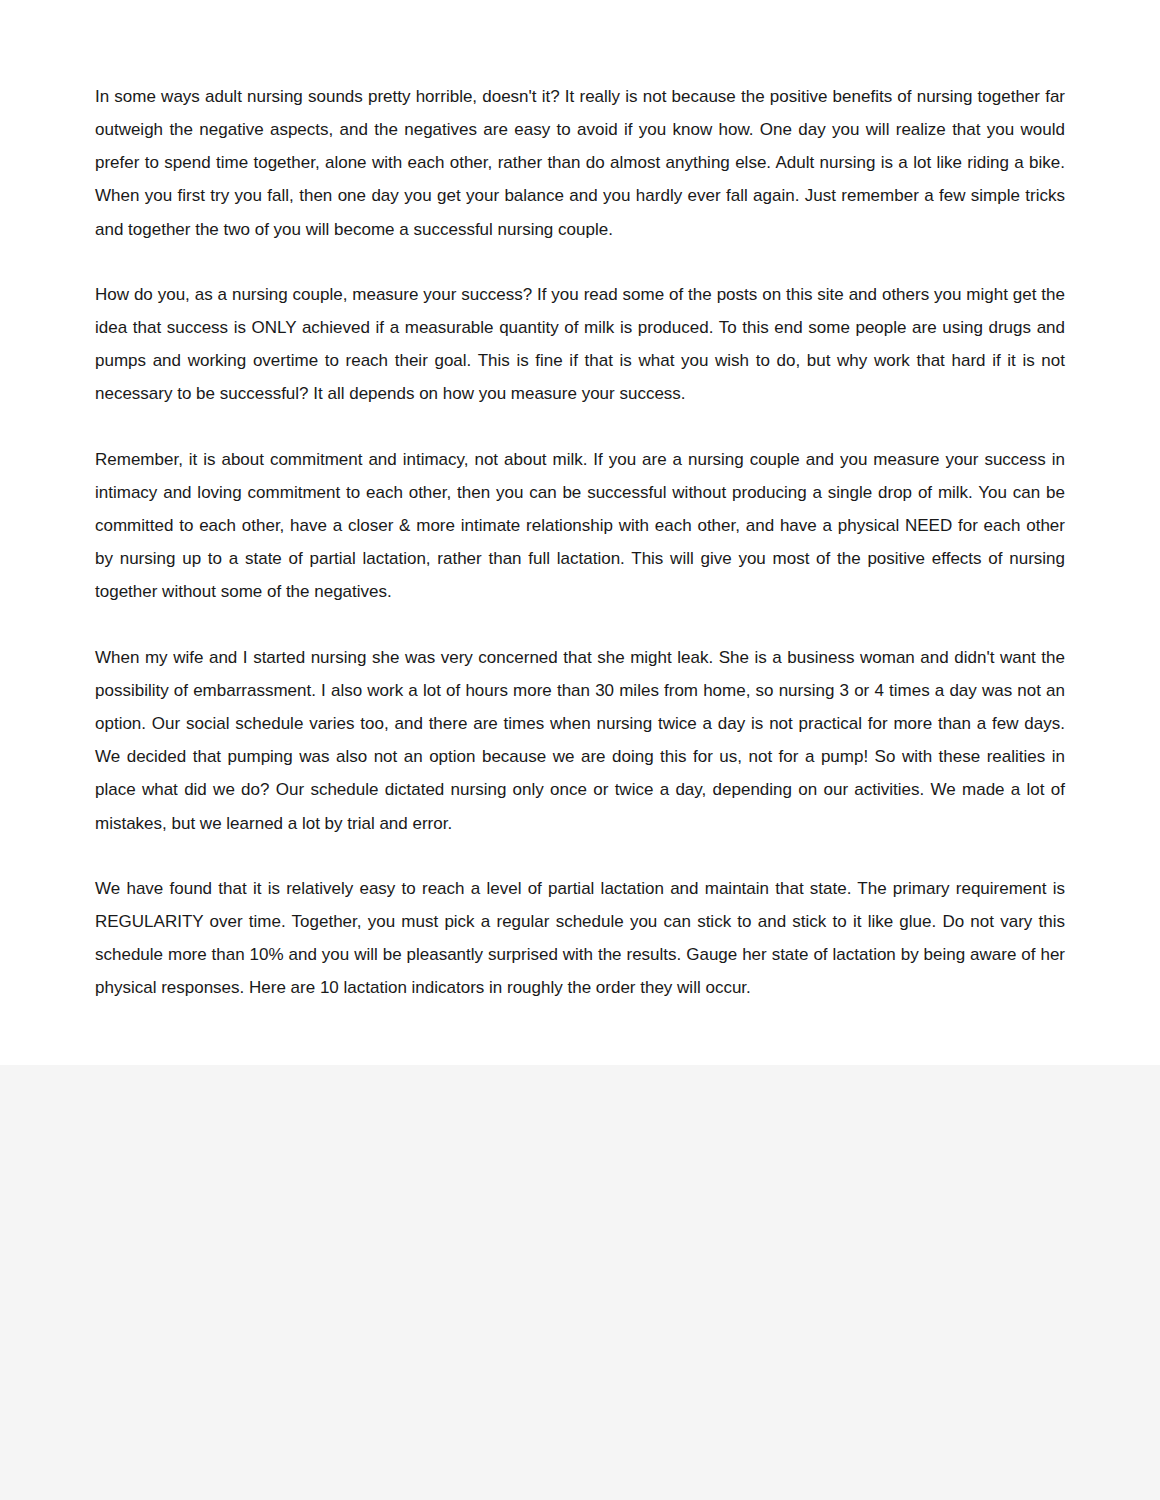In some ways adult nursing sounds pretty horrible, doesn't it? It really is not because the positive benefits of nursing together far outweigh the negative aspects, and the negatives are easy to avoid if you know how. One day you will realize that you would prefer to spend time together, alone with each other, rather than do almost anything else. Adult nursing is a lot like riding a bike. When you first try you fall, then one day you get your balance and you hardly ever fall again. Just remember a few simple tricks and together the two of you will become a successful nursing couple.
How do you, as a nursing couple, measure your success? If you read some of the posts on this site and others you might get the idea that success is ONLY achieved if a measurable quantity of milk is produced. To this end some people are using drugs and pumps and working overtime to reach their goal. This is fine if that is what you wish to do, but why work that hard if it is not necessary to be successful? It all depends on how you measure your success.
Remember, it is about commitment and intimacy, not about milk. If you are a nursing couple and you measure your success in intimacy and loving commitment to each other, then you can be successful without producing a single drop of milk. You can be committed to each other, have a closer & more intimate relationship with each other, and have a physical NEED for each other by nursing up to a state of partial lactation, rather than full lactation. This will give you most of the positive effects of nursing together without some of the negatives.
When my wife and I started nursing she was very concerned that she might leak. She is a business woman and didn't want the possibility of embarrassment. I also work a lot of hours more than 30 miles from home, so nursing 3 or 4 times a day was not an option. Our social schedule varies too, and there are times when nursing twice a day is not practical for more than a few days. We decided that pumping was also not an option because we are doing this for us, not for a pump! So with these realities in place what did we do? Our schedule dictated nursing only once or twice a day, depending on our activities. We made a lot of mistakes, but we learned a lot by trial and error.
We have found that it is relatively easy to reach a level of partial lactation and maintain that state. The primary requirement is REGULARITY over time. Together, you must pick a regular schedule you can stick to and stick to it like glue. Do not vary this schedule more than 10% and you will be pleasantly surprised with the results. Gauge her state of lactation by being aware of her physical responses. Here are 10 lactation indicators in roughly the order they will occur.